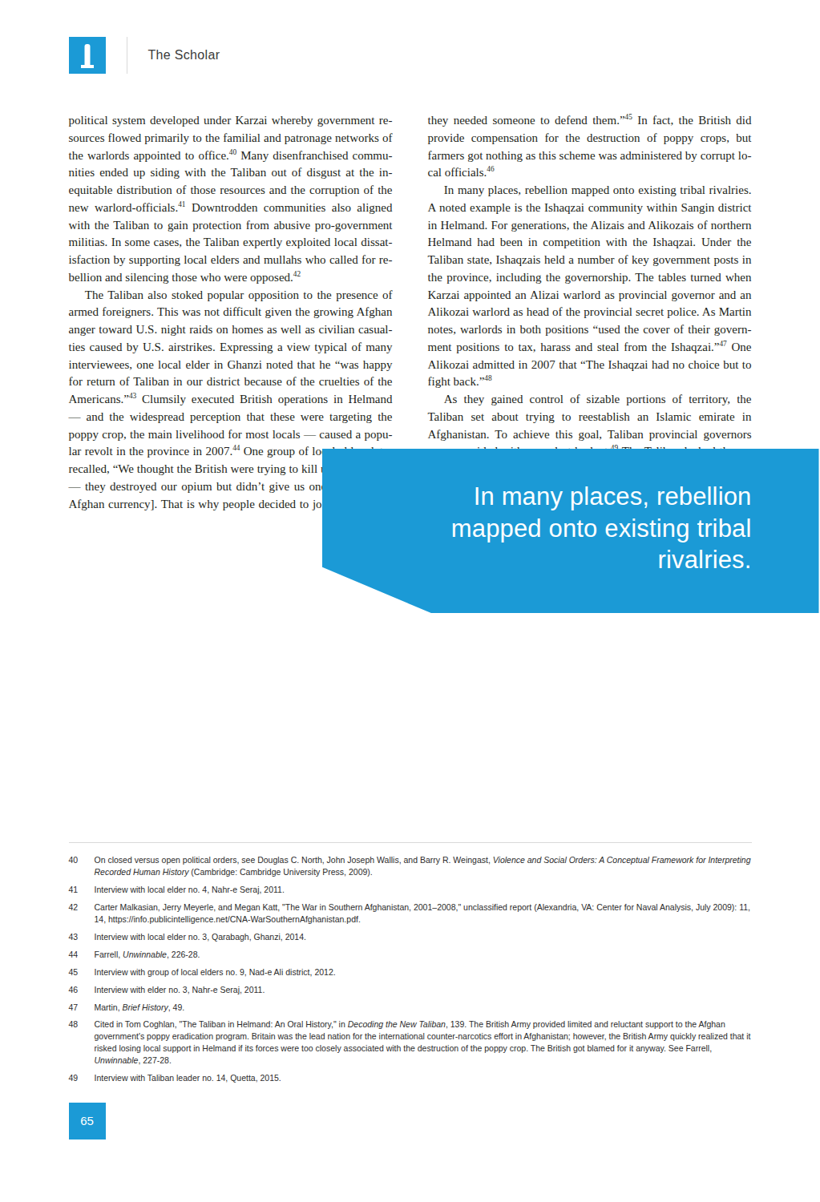The Scholar
In many places, rebellion mapped onto existing tribal rivalries.
political system developed under Karzai whereby government resources flowed primarily to the familial and patronage networks of the warlords appointed to office.40 Many disenfranchised communities ended up siding with the Taliban out of disgust at the inequitable distribution of those resources and the corruption of the new warlord-officials.41 Downtrodden communities also aligned with the Taliban to gain protection from abusive pro-government militias. In some cases, the Taliban expertly exploited local dissatisfaction by supporting local elders and mullahs who called for rebellion and silencing those who were opposed.42
The Taliban also stoked popular opposition to the presence of armed foreigners. This was not difficult given the growing Afghan anger toward U.S. night raids on homes as well as civilian casualties caused by U.S. airstrikes. Expressing a view typical of many interviewees, one local elder in Ghanzi noted that he “was happy for return of Taliban in our district because of the cruelties of the Americans.”43 Clumsily executed British operations in Helmand — and the widespread perception that these were targeting the poppy crop, the main livelihood for most locals — caused a popular revolt in the province in 2007.44 One group of local elders later recalled, “We thought the British were trying to kill us with hunger — they destroyed our opium but didn’t give us one Afghani [the Afghan currency]. That is why people decided to join the Taliban; they needed someone to defend them.”45 In fact, the British did provide compensation for the destruction of poppy crops, but farmers got nothing as this scheme was administered by corrupt local officials.46
In many places, rebellion mapped onto existing tribal rivalries. A noted example is the Ishaqzai community within Sangin district in Helmand. For generations, the Alizais and Alikozais of northern Helmand had been in competition with the Ishaqzai. Under the Taliban state, Ishaqzais held a number of key government posts in the province, including the governorship. The tables turned when Karzai appointed an Alizai warlord as provincial governor and an Alikozai warlord as head of the provincial secret police. As Martin notes, warlords in both positions “used the cover of their government positions to tax, harass and steal from the Ishaqzai.”47 One Alikozai admitted in 2007 that “The Ishaqzai had no choice but to fight back.”48
As they gained control of sizable portions of territory, the Taliban set about trying to reestablish an Islamic emirate in Afghanistan. To achieve this goal, Taliban provincial governors were provided with a modest budget.49 The Taliban lacked the resources and expertise, however, to replicate the state. For many Afghan locals and Taliban commanders in Helmand, establishing a shadow government was not seen as a major
40 On closed versus open political orders, see Douglas C. North, John Joseph Wallis, and Barry R. Weingast, Violence and Social Orders: A Conceptual Framework for Interpreting Recorded Human History (Cambridge: Cambridge University Press, 2009).
41 Interview with local elder no. 4, Nahr-e Seraj, 2011.
42 Carter Malkasian, Jerry Meyerle, and Megan Katt, "The War in Southern Afghanistan, 2001–2008," unclassified report (Alexandria, VA: Center for Naval Analysis, July 2009): 11, 14, https://info.publicintelligence.net/CNA-WarSouthernAfghanistan.pdf.
43 Interview with local elder no. 3, Qarabagh, Ghanzi, 2014.
44 Farrell, Unwinnable, 226-28.
45 Interview with group of local elders no. 9, Nad-e Ali district, 2012.
46 Interview with elder no. 3, Nahr-e Seraj, 2011.
47 Martin, Brief History, 49.
48 Cited in Tom Coghlan, "The Taliban in Helmand: An Oral History," in Decoding the New Taliban, 139. The British Army provided limited and reluctant support to the Afghan government's poppy eradication program. Britain was the lead nation for the international counter-narcotics effort in Afghanistan; however, the British Army quickly realized that it risked losing local support in Helmand if its forces were too closely associated with the destruction of the poppy crop. The British got blamed for it anyway. See Farrell, Unwinnable, 227-28.
49 Interview with Taliban leader no. 14, Quetta, 2015.
65